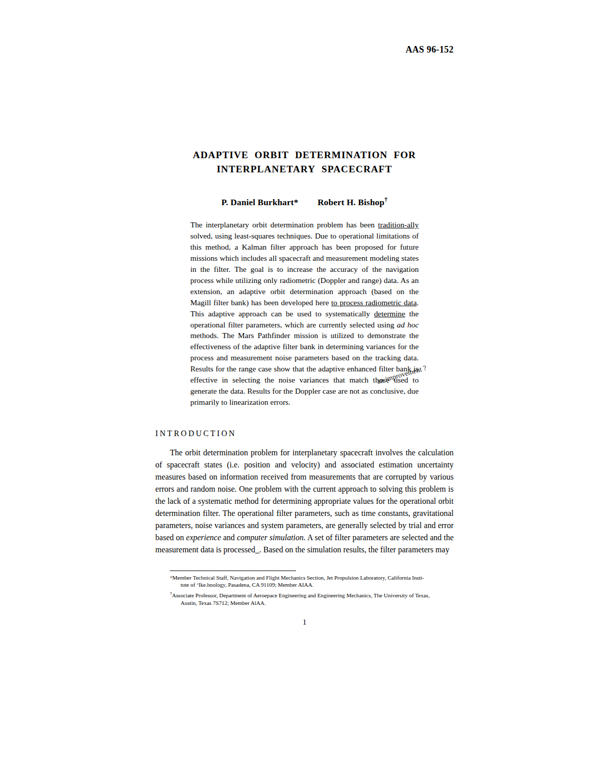AAS 96-152
Adaptive Orbit Determination for
Interplanetary Spacecraft
P. Daniel Burkhart* Robert H. Bishop†
The interplanetary orbit determination problem has been tradition-ally solved, using least-squares techniques. Due to operational limitations of this method, a Kalman filter approach has been proposed for future missions which includes all spacecraft and measurement modeling states in the filter. The goal is to increase the accuracy of the navigation process while utilizing only radiometric (Doppler and range) data. As an extension, an adaptive orbit determination approach (based on the Magill filter bank) has been developed here to process radiometric data. This adaptive approach can be used to systematically determine the operational filter parameters, which are currently selected using ad hoc methods. The Mars Pathfinder mission is utilized to demonstrate the effectiveness of the adaptive filter bank in determining variances for the process and measurement noise parameters based on the tracking data. Results for the range case show that the adaptive enhanced filter bank is effective in selecting the noise variances that match those used to generate the data. Results for the Doppler case are not as conclusive, due primarily to linearization errors.
an improvement ?
Introduction
The orbit determination problem for interplanetary spacecraft involves the calculation of spacecraft states (i.e. position and velocity) and associated estimation uncertainty measures based on information received from measurements that are corrupted by various errors and random noise. One problem with the current approach to solving this problem is the lack of a systematic method for determining appropriate values for the operational orbit determination filter. The operational filter parameters, such as time constants, gravitational parameters, noise variances and system parameters, are generally selected by trial and error based on experience and computer simulation. A set of filter parameters are selected and the measurement data is processed_. Based on the simulation results, the filter parameters may
“Member Technical Staff, Navigation and Flight Mechanics Section, Jet Propulsion Laboratory, California Insti-tute of ‘Ike.hnology, Pasadena, CA 91109; Member AIAA.
†Associate Professor, Department of Aeroepace Engineering and Engineering Mechanics, The University of Texas,Austin, Texas 7S712; Member AlAA.
1